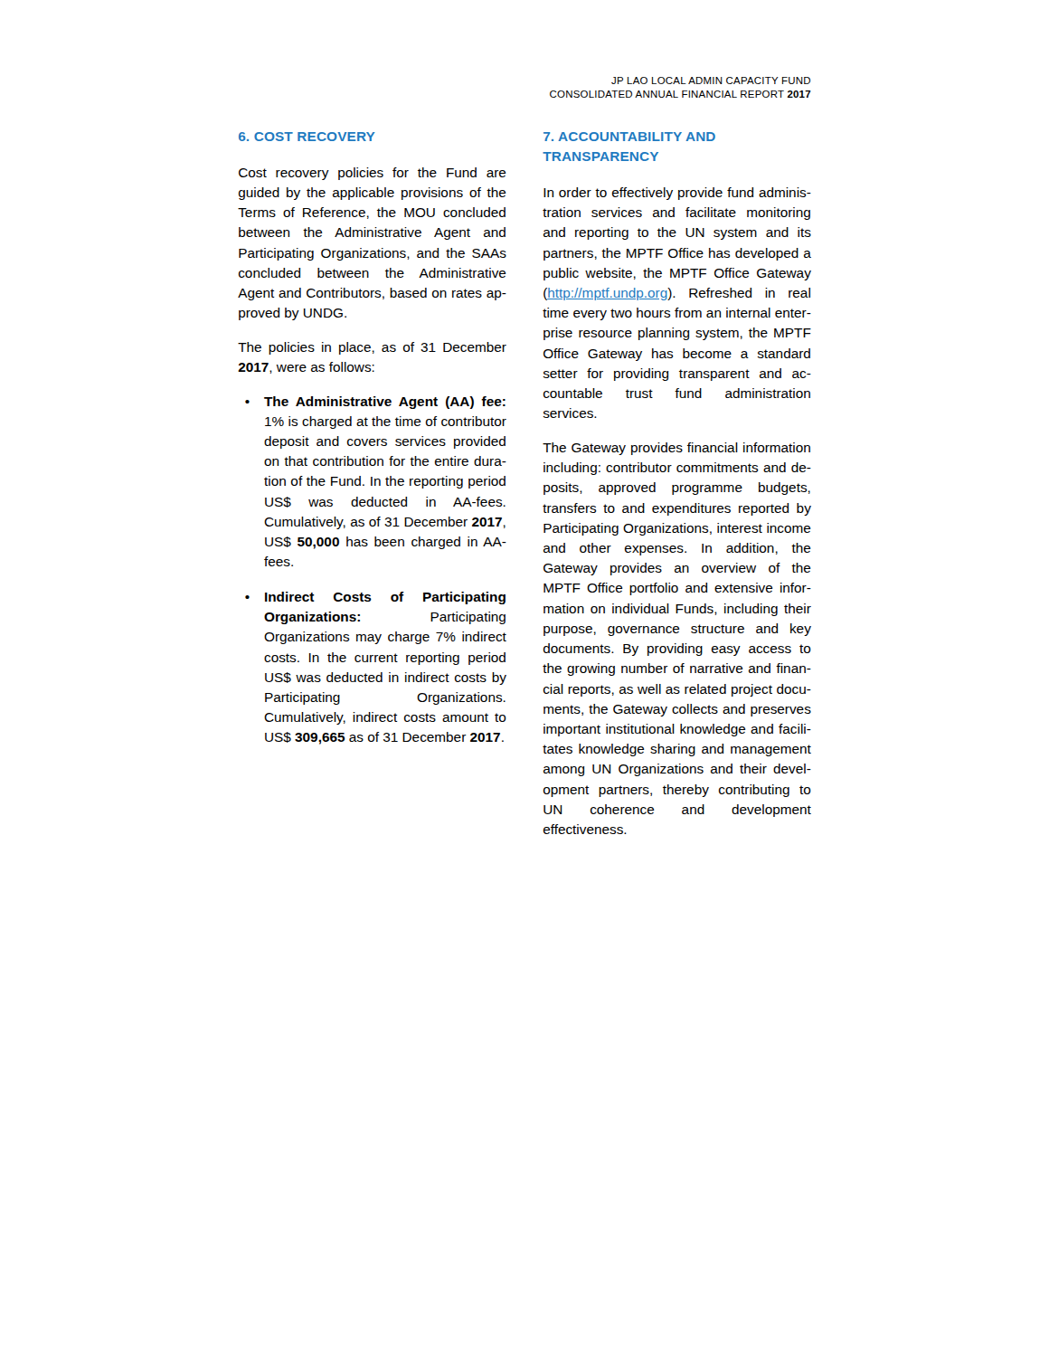JP LAO LOCAL ADMIN CAPACITY FUND
CONSOLIDATED ANNUAL FINANCIAL REPORT 2017
6. COST RECOVERY
Cost recovery policies for the Fund are guided by the applicable provisions of the Terms of Reference, the MOU concluded between the Administrative Agent and Participating Organizations, and the SAAs concluded between the Administrative Agent and Contributors, based on rates approved by UNDG.
The policies in place, as of 31 December 2017, were as follows:
The Administrative Agent (AA) fee: 1% is charged at the time of contributor deposit and covers services provided on that contribution for the entire duration of the Fund. In the reporting period US$ was deducted in AA-fees. Cumulatively, as of 31 December 2017, US$ 50,000 has been charged in AA-fees.
Indirect Costs of Participating Organizations: Participating Organizations may charge 7% indirect costs. In the current reporting period US$ was deducted in indirect costs by Participating Organizations. Cumulatively, indirect costs amount to US$ 309,665 as of 31 December 2017.
7. ACCOUNTABILITY AND TRANSPARENCY
In order to effectively provide fund administration services and facilitate monitoring and reporting to the UN system and its partners, the MPTF Office has developed a public website, the MPTF Office Gateway (http://mptf.undp.org). Refreshed in real time every two hours from an internal enterprise resource planning system, the MPTF Office Gateway has become a standard setter for providing transparent and accountable trust fund administration services.
The Gateway provides financial information including: contributor commitments and deposits, approved programme budgets, transfers to and expenditures reported by Participating Organizations, interest income and other expenses. In addition, the Gateway provides an overview of the MPTF Office portfolio and extensive information on individual Funds, including their purpose, governance structure and key documents. By providing easy access to the growing number of narrative and financial reports, as well as related project documents, the Gateway collects and preserves important institutional knowledge and facilitates knowledge sharing and management among UN Organizations and their development partners, thereby contributing to UN coherence and development effectiveness.